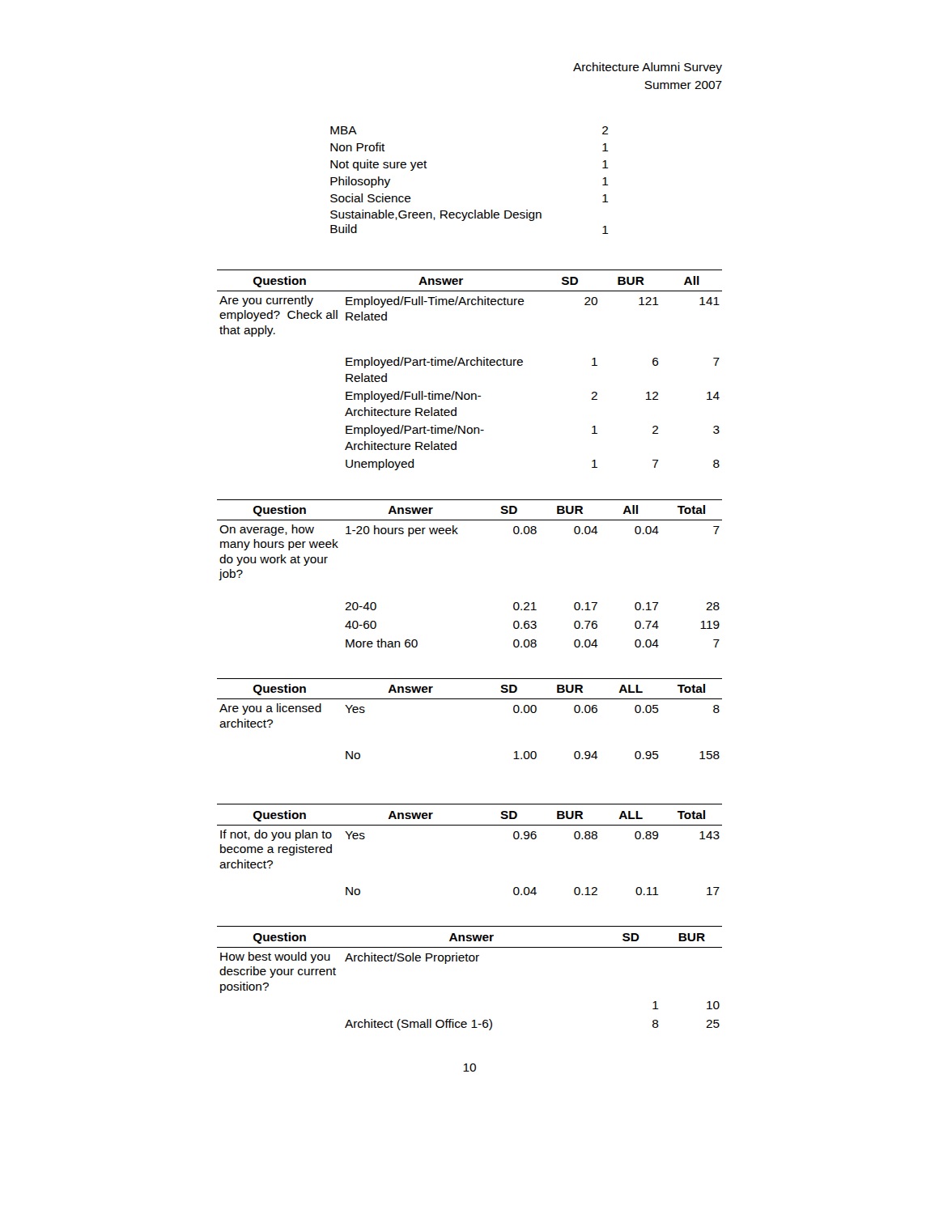Architecture Alumni Survey
Summer 2007
| MBA | 2 |
| Non Profit | 1 |
| Not quite sure yet | 1 |
| Philosophy | 1 |
| Social Science | 1 |
| Sustainable,Green, Recyclable Design Build | 1 |
| Question | Answer | SD | BUR | All |
| --- | --- | --- | --- | --- |
| Are you currently employed? Check all that apply. | Employed/Full-Time/Architecture Related | 20 | 121 | 141 |
| | Employed/Part-time/Architecture Related | 1 | 6 | 7 |
| | Employed/Full-time/Non-Architecture Related | 2 | 12 | 14 |
| | Employed/Part-time/Non-Architecture Related | 1 | 2 | 3 |
| | Unemployed | 1 | 7 | 8 |
| Question | Answer | SD | BUR | All | Total |
| --- | --- | --- | --- | --- | --- |
| On average, how many hours per week do you work at your job? | 1-20 hours per week | 0.08 | 0.04 | 0.04 | 7 |
| | 20-40 | 0.21 | 0.17 | 0.17 | 28 |
| | 40-60 | 0.63 | 0.76 | 0.74 | 119 |
| | More than 60 | 0.08 | 0.04 | 0.04 | 7 |
| Question | Answer | SD | BUR | ALL | Total |
| --- | --- | --- | --- | --- | --- |
| Are you a licensed architect? | Yes | 0.00 | 0.06 | 0.05 | 8 |
| | No | 1.00 | 0.94 | 0.95 | 158 |
| Question | Answer | SD | BUR | ALL | Total |
| --- | --- | --- | --- | --- | --- |
| If not, do you plan to become a registered architect? | Yes | 0.96 | 0.88 | 0.89 | 143 |
| | No | 0.04 | 0.12 | 0.11 | 17 |
| Question | Answer | SD | BUR |
| --- | --- | --- | --- |
| How best would you describe your current position? | Architect/Sole Proprietor | | |
| | | 1 | 10 |
| | Architect (Small Office 1-6) | 8 | 25 |
10